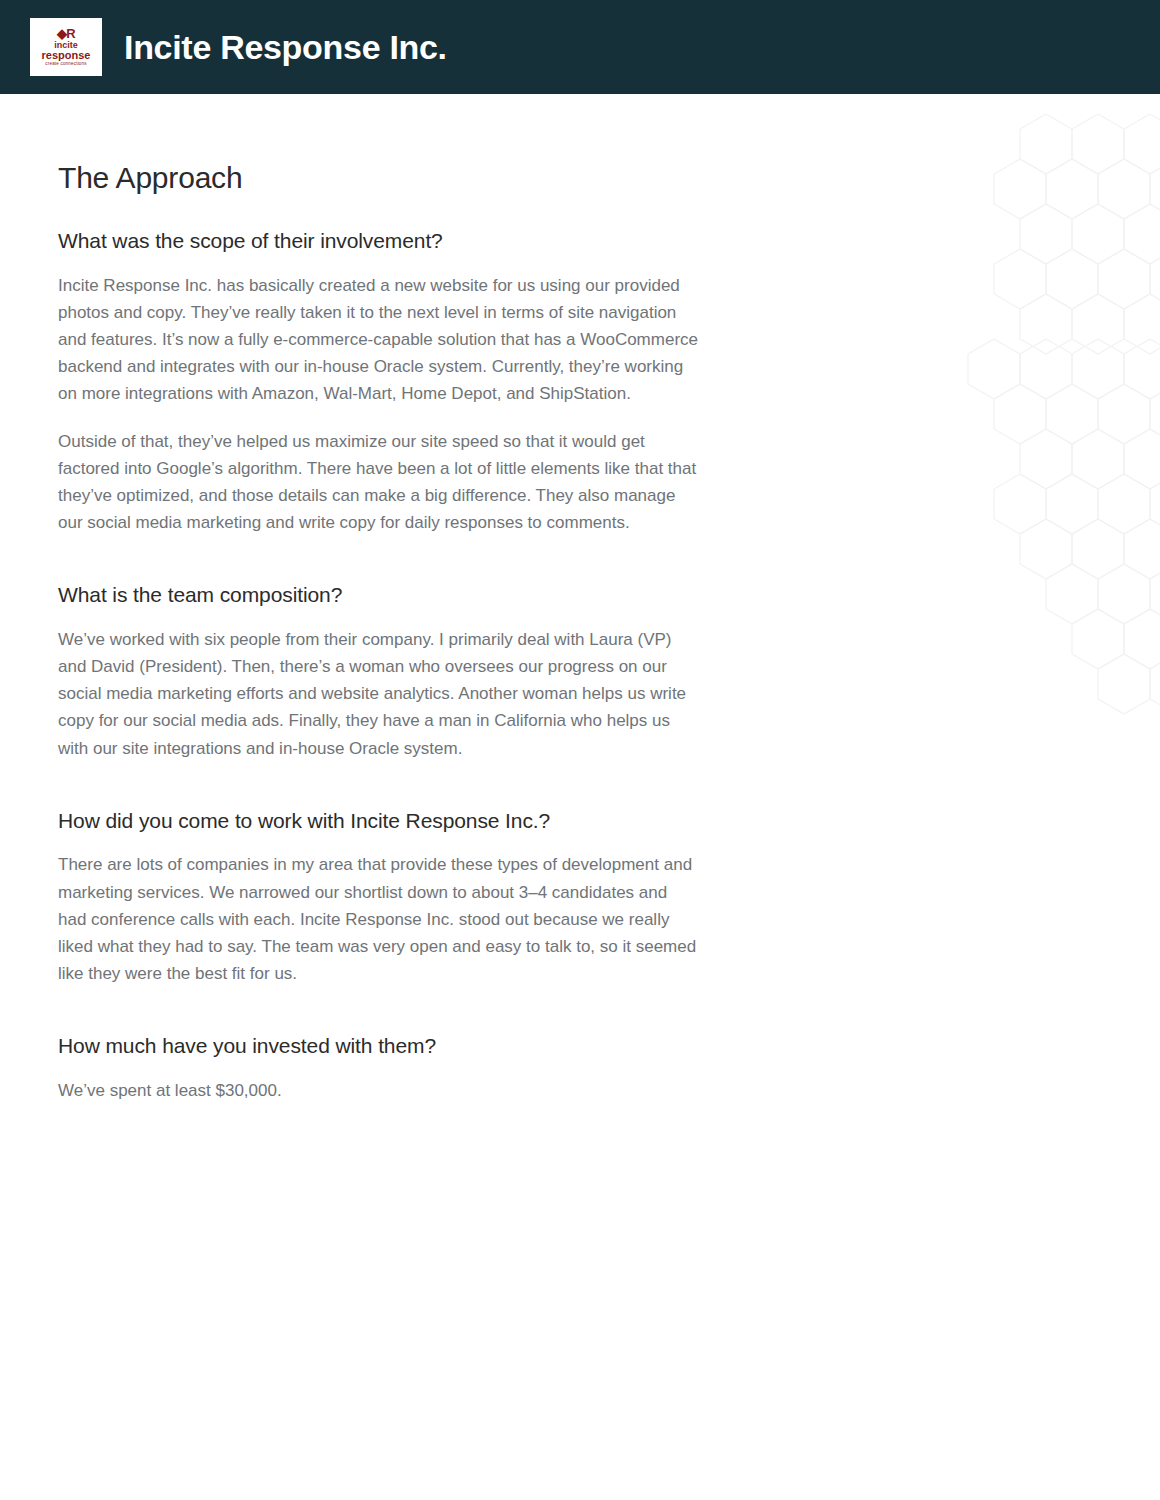◆R incite response create connections
Incite Response Inc.
The Approach
What was the scope of their involvement?
Incite Response Inc. has basically created a new website for us using our provided photos and copy. They’ve really taken it to the next level in terms of site navigation and features. It’s now a fully e-commerce-capable solution that has a WooCommerce backend and integrates with our in-house Oracle system. Currently, they’re working on more integrations with Amazon, Wal-Mart, Home Depot, and ShipStation.
Outside of that, they’ve helped us maximize our site speed so that it would get factored into Google’s algorithm. There have been a lot of little elements like that that they’ve optimized, and those details can make a big difference. They also manage our social media marketing and write copy for daily responses to comments.
What is the team composition?
We’ve worked with six people from their company. I primarily deal with Laura (VP) and David (President). Then, there’s a woman who oversees our progress on our social media marketing efforts and website analytics. Another woman helps us write copy for our social media ads. Finally, they have a man in California who helps us with our site integrations and in-house Oracle system.
How did you come to work with Incite Response Inc.?
There are lots of companies in my area that provide these types of development and marketing services. We narrowed our shortlist down to about 3–4 candidates and had conference calls with each. Incite Response Inc. stood out because we really liked what they had to say. The team was very open and easy to talk to, so it seemed like they were the best fit for us.
How much have you invested with them?
We’ve spent at least $30,000.